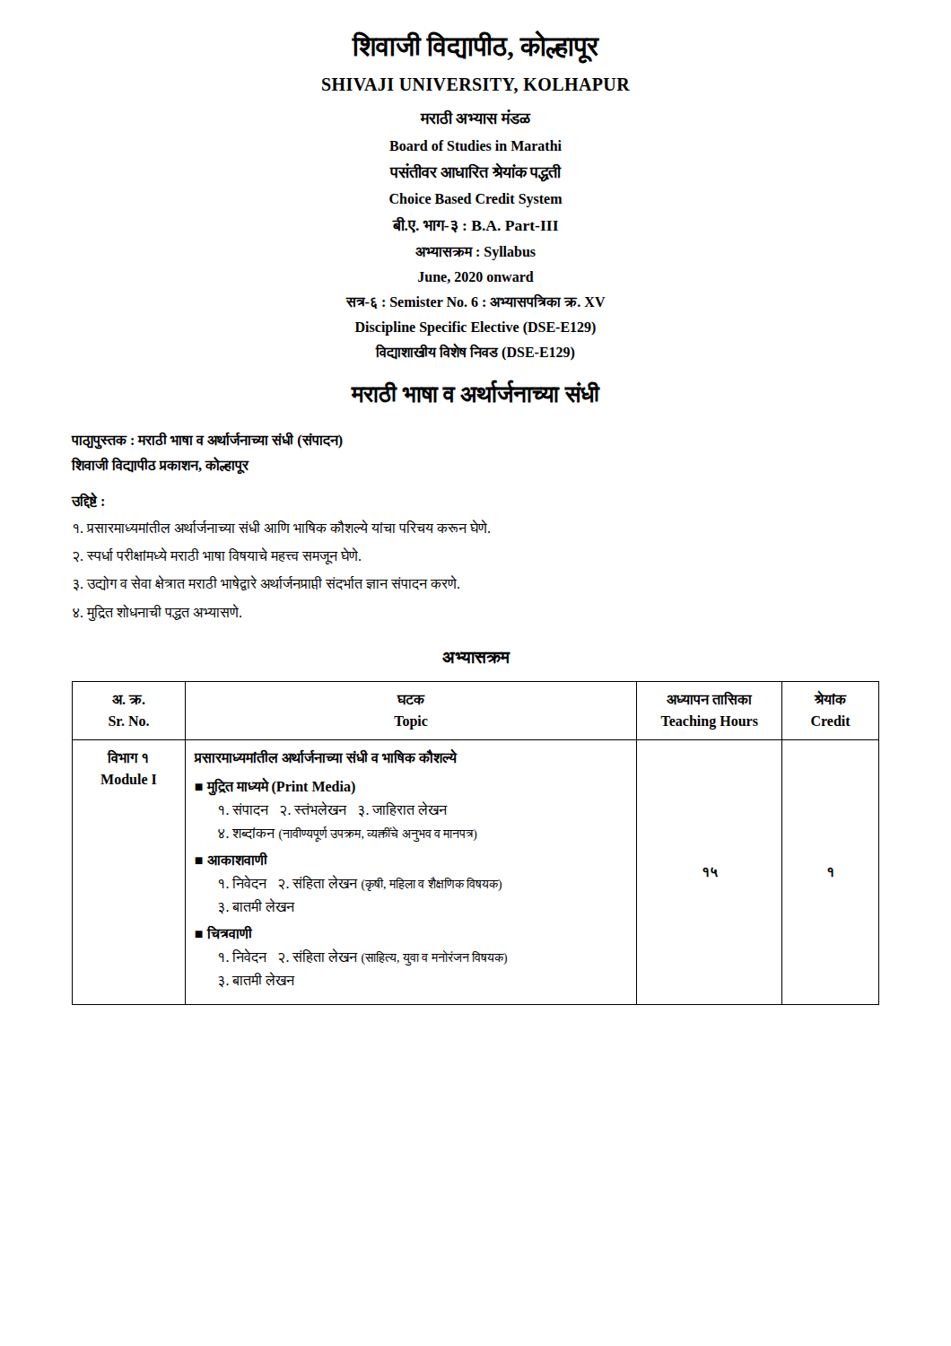शिवाजी विद्यापीठ, कोल्हापूर
SHIVAJI UNIVERSITY, KOLHAPUR
मराठी अभ्यास मंडळ
Board of Studies in Marathi
पसंतीवर आधारित श्रेयांक पद्धती
Choice Based Credit System
बी.ए. भाग-३ : B.A. Part-III
अभ्यासक्रम : Syllabus
June, 2020 onward
सत्र-६ : Semister No. 6 : अभ्यासपत्रिका क्र. XV
Discipline Specific Elective (DSE-E129)
विद्याशाखीय विशेष निवड (DSE-E129)
मराठी भाषा व अर्थार्जनाच्या संधी
पाठ्यपुस्तक : मराठी भाषा व अर्थार्जनाच्या संधी (संपादन)
शिवाजी विद्यापीठ प्रकाशन, कोल्हापूर
उद्दिष्टे :
१. प्रसारमाध्यमांतील अर्थार्जनाच्या संधी आणि भाषिक कौशल्ये यांचा परिचय करून घेणे.
२. स्पर्धा परीक्षांमध्ये मराठी भाषा विषयाचे महत्त्व समजून घेणे.
३. उद्योग व सेवा क्षेत्रात मराठी भाषेद्वारे अर्थार्जनप्राप्ती संदर्भात ज्ञान संपादन करणे.
४. मुद्रित शोधनाची पद्धत अभ्यासणे.
अभ्यासक्रम
| अ. क्र. Sr. No. | घटक Topic | अध्यापन तासिका Teaching Hours | श्रेयांक Credit |
| --- | --- | --- | --- |
| विभाग १ Module I | प्रसारमाध्यमांतील अर्थार्जनाच्या संधी व भाषिक कौशल्ये मुद्रित माध्यमे (Print Media) १. संपादन २. स्तंभलेखन ३. जाहिरात लेखन ४. शब्दांकन (नावीण्यपूर्ण उपक्रम, व्यक्तींचे अनुभव व मानपत्र) आकाशवाणी १. निवेदन २. संहिता लेखन (कृषी, महिला व शैक्षणिक विषयक) ३. बातमी लेखन चित्रवाणी १. निवेदन २. संहिता लेखन (साहित्य, युवा व मनोरंजन विषयक) ३. बातमी लेखन | १५ | १ |